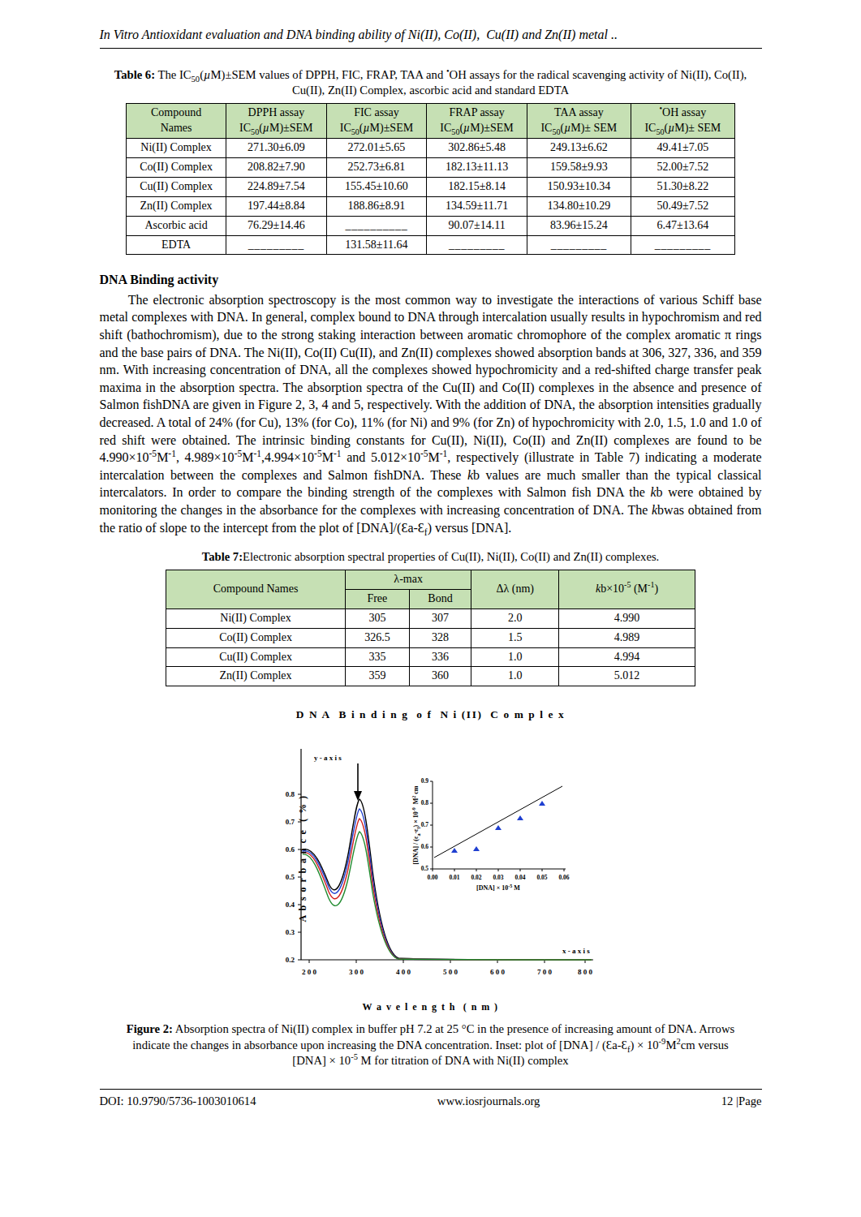In Vitro Antioxidant evaluation and DNA binding ability of Ni(II), Co(II), Cu(II) and Zn(II) metal ..
Table 6: The IC50(µ M)±SEM values of DPPH, FIC, FRAP, TAA and •OH assays for the radical scavenging activity of Ni(II), Co(II), Cu(II), Zn(II) Complex, ascorbic acid and standard EDTA
| Compound Names | DPPH assay IC 50 ( µ M)±SEM | FIC assay IC 50 ( µ M)±SEM | FRAP assay IC 50 ( µ M)±SEM | TAA assay IC 50 ( µ M)± SEM | • OH assay IC 50 ( µ M)± SEM |
| --- | --- | --- | --- | --- | --- |
| Ni(II) Complex | 271.30±6.09 | 272.01±5.65 | 302.86±5.48 | 249.13±6.62 | 49.41±7.05 |
| Co(II) Complex | 208.82±7.90 | 252.73±6.81 | 182.13±11.13 | 159.58±9.93 | 52.00±7.52 |
| Cu(II) Complex | 224.89±7.54 | 155.45±10.60 | 182.15±8.14 | 150.93±10.34 | 51.30±8.22 |
| Zn(II) Complex | 197.44±8.84 | 188.86±8.91 | 134.59±11.71 | 134.80±10.29 | 50.49±7.52 |
| Ascorbic acid | 76.29±14.46 | __________ | 90.07±14.11 | 83.96±15.24 | 6.47±13.64 |
| EDTA | _________ | 131.58±11.64 | _________ | _________ | _________ |
DNA Binding activity
The electronic absorption spectroscopy is the most common way to investigate the interactions of various Schiff base metal complexes with DNA. In general, complex bound to DNA through intercalation usually results in hypochromism and red shift (bathochromism), due to the strong staking interaction between aromatic chromophore of the complex aromatic π rings and the base pairs of DNA. The Ni(II), Co(II) Cu(II), and Zn(II) complexes showed absorption bands at 306, 327, 336, and 359 nm. With increasing concentration of DNA, all the complexes showed hypochromicity and a red-shifted charge transfer peak maxima in the absorption spectra. The absorption spectra of the Cu(II) and Co(II) complexes in the absence and presence of Salmon fishDNA are given in Figure 2, 3, 4 and 5, respectively. With the addition of DNA, the absorption intensities gradually decreased. A total of 24% (for Cu), 13% (for Co), 11% (for Ni) and 9% (for Zn) of hypochromicity with 2.0, 1.5, 1.0 and 1.0 of red shift were obtained. The intrinsic binding constants for Cu(II), Ni(II), Co(II) and Zn(II) complexes are found to be 4.990×10-5M-1, 4.989×10-5M-1,4.994×10-5M-1 and 5.012×10-5M-1, respectively (illustrate in Table 7) indicating a moderate intercalation between the complexes and Salmon fishDNA. These kb values are much smaller than the typical classical intercalators. In order to compare the binding strength of the complexes with Salmon fish DNA the kb were obtained by monitoring the changes in the absorbance for the complexes with increasing concentration of DNA. The kbwas obtained from the ratio of slope to the intercept from the plot of [DNA]/(Ɛa-Ɛf) versus [DNA].
Table 7: Electronic absorption spectral properties of Cu(II), Ni(II), Co(II) and Zn(II) complexes.
| Compound Names | λ-max | Δλ (nm) | k b×10 -5 (M -1 ) |
| --- | --- | --- | --- |
| Free | Bond |
| Ni(II) Complex | 305 | 307 | 2.0 | 4.990 |
| Co(II) Complex | 326.5 | 328 | 1.5 | 4.989 |
| Cu(II) Complex | 335 | 336 | 1.0 | 4.994 |
| Zn(II) Complex | 359 | 360 | 1.0 | 5.012 |
D N A B i n d i n g o f N i (II) C o m p l e x
A b s o r b a n c e ( % ) 0.2 0.3 0.4 0.5 0.6 0.7 0.8 2 0 0 3 0 0 4 0 0 5 0 0 6 0 0 7 0 0 8 0 0 y - a x i s x - a x i s 0.5 0.6 0.7 0.8 0.9 0.00 0.01 0.02 0.03 0.04 0.05 0.06 [DNA] × 10-5 M [DNA] / (εa-εf) × 10-9 M2 cm
W a v e l e n g t h ( n m )
Figure 2: Absorption spectra of Ni(II) complex in buffer pH 7.2 at 25 °C in the presence of increasing amount of DNA. Arrows indicate the changes in absorbance upon increasing the DNA concentration. Inset: plot of [DNA] / (Ɛa-Ɛf) × 10-9M2cm versus [DNA] × 10-5 M for titration of DNA with Ni(II) complex
DOI: 10.9790/5736-1003010614 www.iosrjournals.org 12 |Page